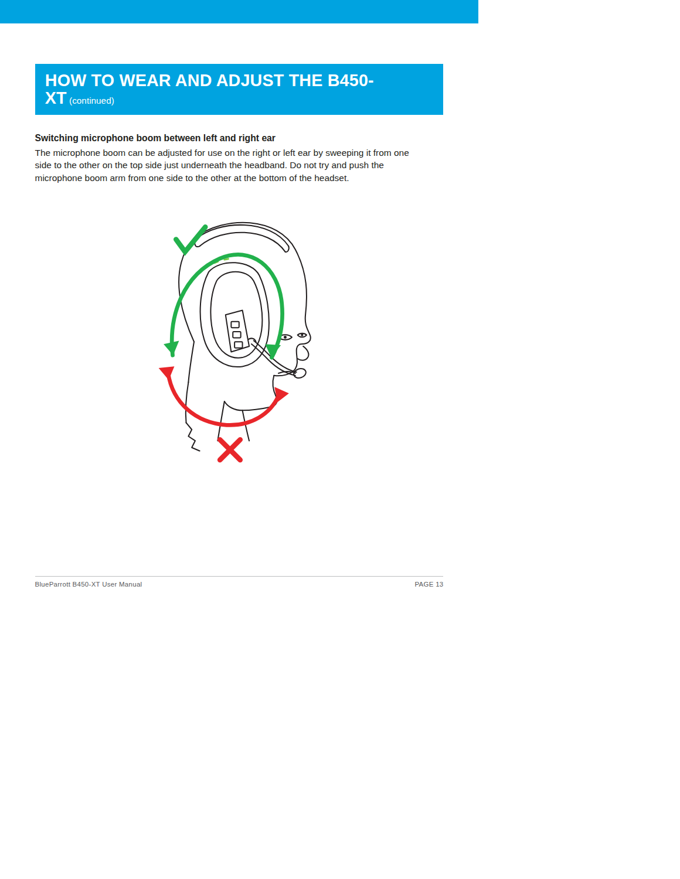HOW TO WEAR AND ADJUST THE B450-XT
(continued)
Switching microphone boom between left and right ear
The microphone boom can be adjusted for use on the right or left ear by sweeping it from one side to the other on the top side just underneath the headband. Do not try and push the microphone boom arm from one side to the other at the bottom of the headset.
BlueParrott B450-XT User Manual PAGE 13